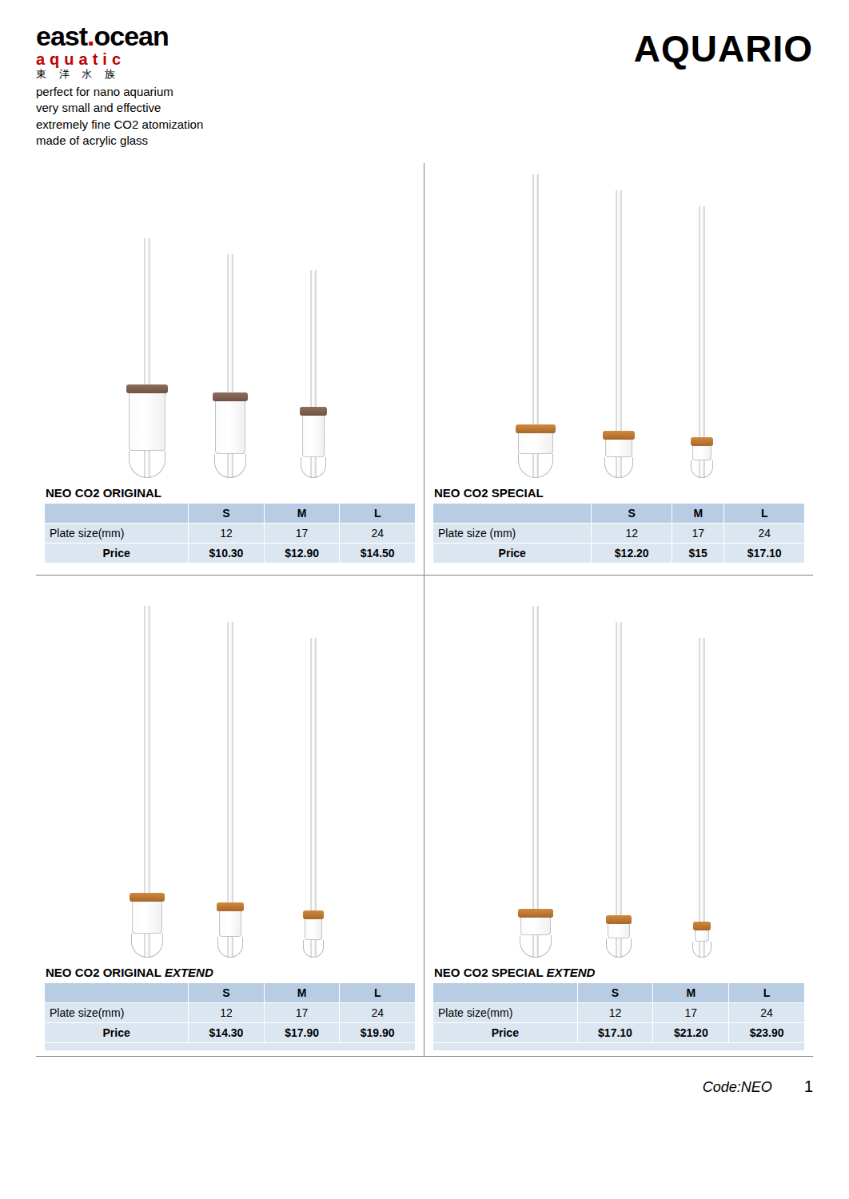east. ocean
aquatic
東 洋 水 族
perfect for nano aquarium
very small and effective
extremely fine CO2 atomization
made of acrylic glass
AQUARIO
NEO CO2 ORIGINAL
| | S | M | L |
| --- | --- | --- | --- |
| Plate size(mm) | 12 | 17 | 24 |
| Price | $10.30 | $12.90 | $14.50 |
NEO CO2 SPECIAL
| | S | M | L |
| --- | --- | --- | --- |
| Plate size (mm) | 12 | 17 | 24 |
| Price | $12.20 | $15 | $17.10 |
NEO CO2 ORIGINAL EXTEND
| | S | M | L |
| --- | --- | --- | --- |
| Plate size(mm) | 12 | 17 | 24 |
| Price | $14.30 | $17.90 | $19.90 |
NEO CO2 SPECIAL EXTEND
| | S | M | L |
| --- | --- | --- | --- |
| Plate size(mm) | 12 | 17 | 24 |
| Price | $17.10 | $21.20 | $23.90 |
Code:NEO 1